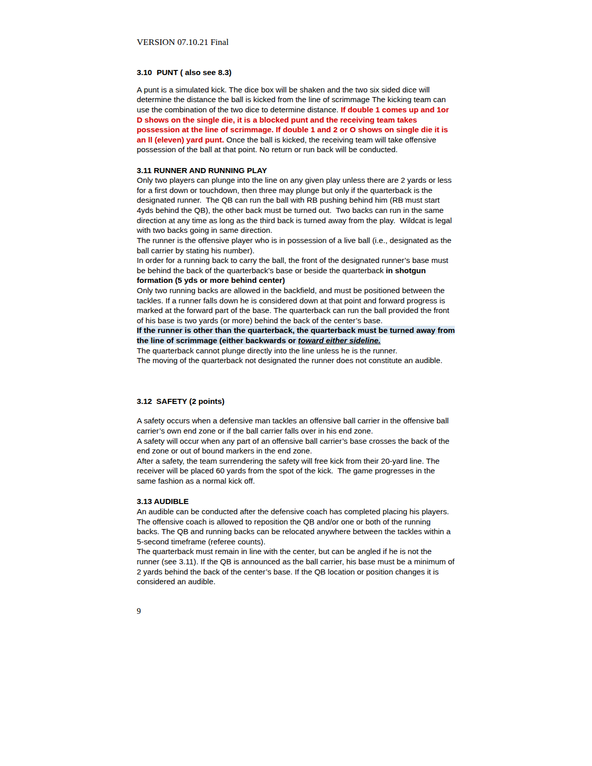VERSION 07.10.21 Final
3.10 PUNT ( also see 8.3)
A punt is a simulated kick. The dice box will be shaken and the two six sided dice will determine the distance the ball is kicked from the line of scrimmage The kicking team can use the combination of the two dice to determine distance. If double 1 comes up and 1or D shows on the single die, it is a blocked punt and the receiving team takes possession at the line of scrimmage. If double 1 and 2 or O shows on single die it is an ll (eleven) yard punt. Once the ball is kicked, the receiving team will take offensive possession of the ball at that point. No return or run back will be conducted.
3.11 RUNNER AND RUNNING PLAY
Only two players can plunge into the line on any given play unless there are 2 yards or less for a first down or touchdown, then three may plunge but only if the quarterback is the designated runner. The QB can run the ball with RB pushing behind him (RB must start 4yds behind the QB), the other back must be turned out. Two backs can run in the same direction at any time as long as the third back is turned away from the play. Wildcat is legal with two backs going in same direction.
The runner is the offensive player who is in possession of a live ball (i.e., designated as the ball carrier by stating his number).
In order for a running back to carry the ball, the front of the designated runner’s base must be behind the back of the quarterback’s base or beside the quarterback in shotgun formation (5 yds or more behind center)
Only two running backs are allowed in the backfield, and must be positioned between the tackles. If a runner falls down he is considered down at that point and forward progress is marked at the forward part of the base. The quarterback can run the ball provided the front of his base is two yards (or more) behind the back of the center’s base.
If the runner is other than the quarterback, the quarterback must be turned away from the line of scrimmage (either backwards or toward either sideline.
The quarterback cannot plunge directly into the line unless he is the runner.
The moving of the quarterback not designated the runner does not constitute an audible.
3.12 SAFETY (2 points)
A safety occurs when a defensive man tackles an offensive ball carrier in the offensive ball carrier’s own end zone or if the ball carrier falls over in his end zone.
A safety will occur when any part of an offensive ball carrier’s base crosses the back of the end zone or out of bound markers in the end zone.
After a safety, the team surrendering the safety will free kick from their 20-yard line. The receiver will be placed 60 yards from the spot of the kick. The game progresses in the same fashion as a normal kick off.
3.13 AUDIBLE
An audible can be conducted after the defensive coach has completed placing his players. The offensive coach is allowed to reposition the QB and/or one or both of the running backs. The QB and running backs can be relocated anywhere between the tackles within a 5-second timeframe (referee counts).
The quarterback must remain in line with the center, but can be angled if he is not the runner (see 3.11). If the QB is announced as the ball carrier, his base must be a minimum of 2 yards behind the back of the center’s base. If the QB location or position changes it is considered an audible.
9